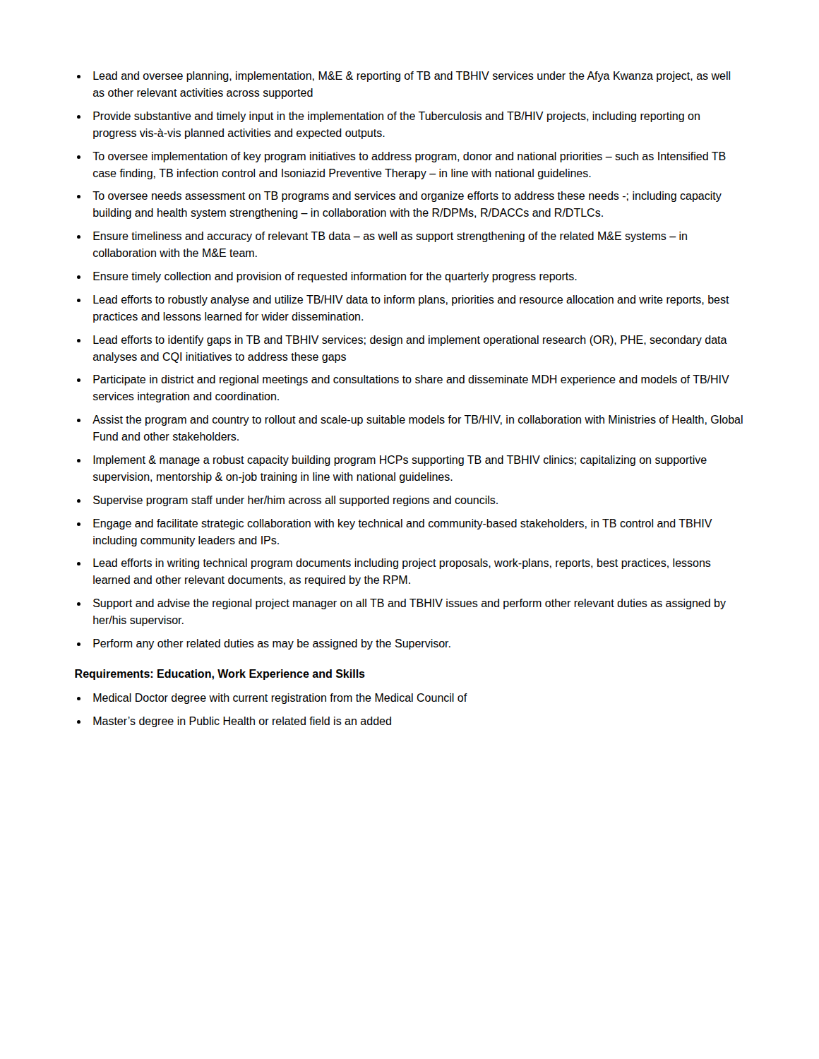Lead and oversee planning, implementation, M&E & reporting of TB and TBHIV services under the Afya Kwanza project, as well as other relevant activities across supported
Provide substantive and timely input in the implementation of the Tuberculosis and TB/HIV projects, including reporting on progress vis-à-vis planned activities and expected outputs.
To oversee implementation of key program initiatives to address program, donor and national priorities – such as Intensified TB case finding, TB infection control and Isoniazid Preventive Therapy – in line with national guidelines.
To oversee needs assessment on TB programs and services and organize efforts to address these needs -; including capacity building and health system strengthening – in collaboration with the R/DPMs, R/DACCs and R/DTLCs.
Ensure timeliness and accuracy of relevant TB data – as well as support strengthening of the related M&E systems – in collaboration with the M&E team.
Ensure timely collection and provision of requested information for the quarterly progress reports.
Lead efforts to robustly analyse and utilize TB/HIV data to inform plans, priorities and resource allocation and write reports, best practices and lessons learned for wider dissemination.
Lead efforts to identify gaps in TB and TBHIV services; design and implement operational research (OR), PHE, secondary data analyses and CQI initiatives to address these gaps
Participate in district and regional meetings and consultations to share and disseminate MDH experience and models of TB/HIV services integration and coordination.
Assist the program and country to rollout and scale-up suitable models for TB/HIV, in collaboration with Ministries of Health, Global Fund and other stakeholders.
Implement & manage a robust capacity building program HCPs supporting TB and TBHIV clinics; capitalizing on supportive supervision, mentorship & on-job training in line with national guidelines.
Supervise program staff under her/him across all supported regions and councils.
Engage and facilitate strategic collaboration with key technical and community-based stakeholders, in TB control and TBHIV including community leaders and IPs.
Lead efforts in writing technical program documents including project proposals, work-plans, reports, best practices, lessons learned and other relevant documents, as required by the RPM.
Support and advise the regional project manager on all TB and TBHIV issues and perform other relevant duties as assigned by her/his supervisor.
Perform any other related duties as may be assigned by the Supervisor.
Requirements: Education, Work Experience and Skills
Medical Doctor degree with current registration from the Medical Council of
Master’s degree in Public Health or related field is an added